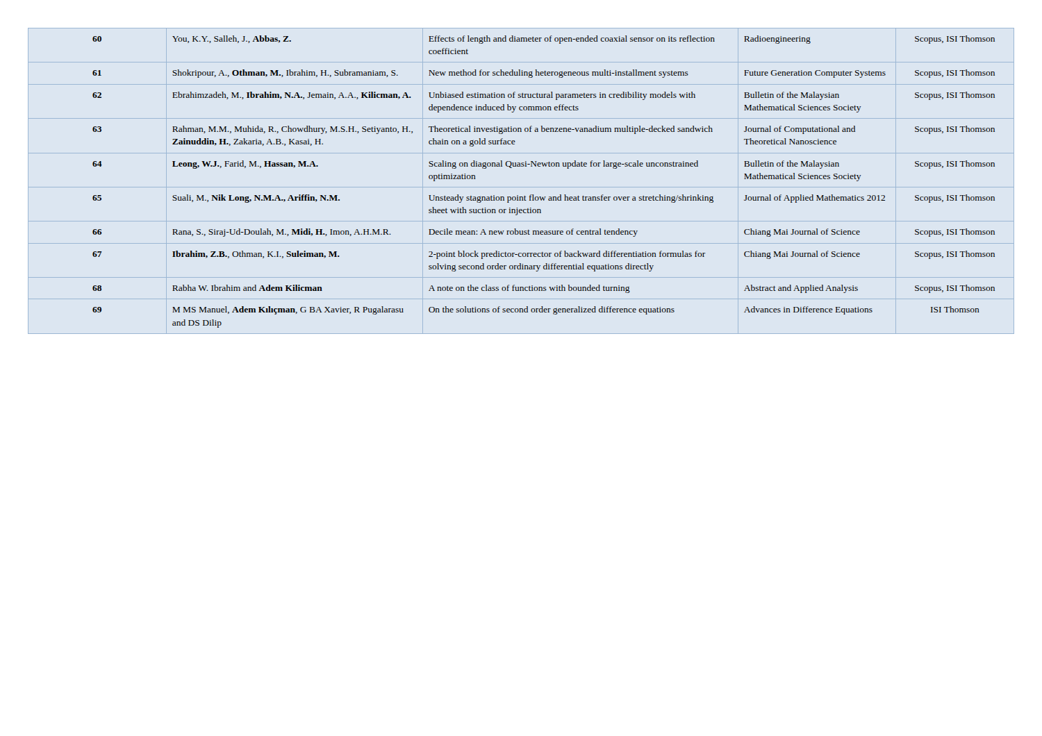| 60 | You, K.Y., Salleh, J., Abbas, Z. | Effects of length and diameter of open-ended coaxial sensor on its reflection coefficient | Radioengineering | Scopus, ISI Thomson |
| 61 | Shokripour, A., Othman, M. , Ibrahim, H., Subramaniam, S. | New method for scheduling heterogeneous multi-installment systems | Future Generation Computer Systems | Scopus, ISI Thomson |
| 62 | Ebrahimzadeh, M., Ibrahim, N.A. , Jemain, A.A., Kilicman, A. | Unbiased estimation of structural parameters in credibility models with dependence induced by common effects | Bulletin of the Malaysian Mathematical Sciences Society | Scopus, ISI Thomson |
| 63 | Rahman, M.M., Muhida, R., Chowdhury, M.S.H., Setiyanto, H., Zainuddin, H. , Zakaria, A.B., Kasai, H. | Theoretical investigation of a benzene-vanadium multiple-decked sandwich chain on a gold surface | Journal of Computational and Theoretical Nanoscience | Scopus, ISI Thomson |
| 64 | Leong, W.J. , Farid, M., Hassan, M.A. | Scaling on diagonal Quasi-Newton update for large-scale unconstrained optimization | Bulletin of the Malaysian Mathematical Sciences Society | Scopus, ISI Thomson |
| 65 | Suali, M., Nik Long, N.M.A., Ariffin, N.M. | Unsteady stagnation point flow and heat transfer over a stretching/shrinking sheet with suction or injection | Journal of Applied Mathematics 2012 | Scopus, ISI Thomson |
| 66 | Rana, S., Siraj-Ud-Doulah, M., Midi, H. , Imon, A.H.M.R. | Decile mean: A new robust measure of central tendency | Chiang Mai Journal of Science | Scopus, ISI Thomson |
| 67 | Ibrahim, Z.B. , Othman, K.I., Suleiman, M. | 2-point block predictor-corrector of backward differentiation formulas for solving second order ordinary differential equations directly | Chiang Mai Journal of Science | Scopus, ISI Thomson |
| 68 | Rabha W. Ibrahim and Adem Kilicman | A note on the class of functions with bounded turning | Abstract and Applied Analysis | Scopus, ISI Thomson |
| 69 | M MS Manuel, Adem Kılıçman , G BA Xavier, R Pugalarasu and DS Dilip | On the solutions of second order generalized difference equations | Advances in Difference Equations | ISI Thomson |